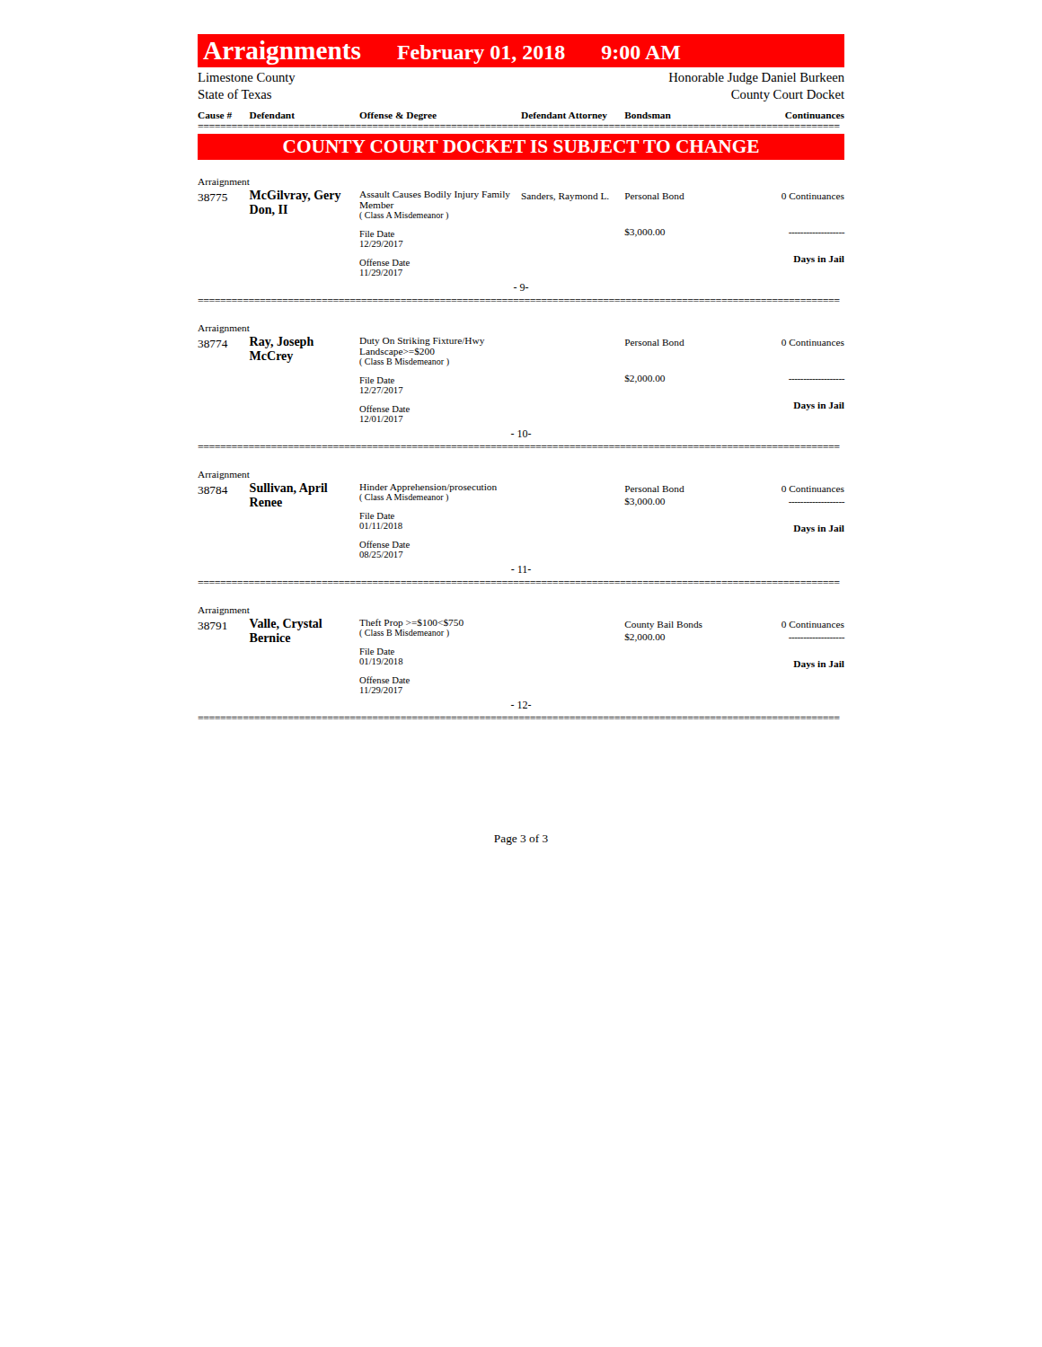Arraignments February 01, 2018 9:00 AM
Limestone County
State of Texas
Honorable Judge Daniel Burkeen
County Court Docket
Cause #
Defendant
Offense & Degree
Defendant Attorney
Bondsman
Continuances
==================================================================================================================
COUNTY COURT DOCKET IS SUBJECT TO CHANGE
Arraignment
38775
McGilvray, Gery Don, II
Assault Causes Bodily Injury Family Member
( Class A Misdemeanor )
File Date12/29/2017
Offense Date11/29/2017
Sanders, Raymond L.
Personal Bond
$3,000.00
0 Continuances
-------------------
Days in Jail
- 9-
==================================================================================================================
Arraignment
38774
Ray, Joseph McCrey
Duty On Striking Fixture/Hwy Landscape>=$200
( Class B Misdemeanor )
File Date12/27/2017
Offense Date12/01/2017
Personal Bond
$2,000.00
0 Continuances
-------------------
Days in Jail
- 10-
==================================================================================================================
Arraignment
38784
Sullivan, April Renee
Hinder Apprehension/prosecution
( Class A Misdemeanor )
File Date01/11/2018
Offense Date08/25/2017
Personal Bond
$3,000.00
0 Continuances
-------------------
Days in Jail
- 11-
==================================================================================================================
Arraignment
38791
Valle, Crystal Bernice
Theft Prop >=$100<$750
( Class B Misdemeanor )
File Date01/19/2018
Offense Date11/29/2017
County Bail Bonds
$2,000.00
0 Continuances
-------------------
Days in Jail
- 12-
==================================================================================================================
Page 3 of 3